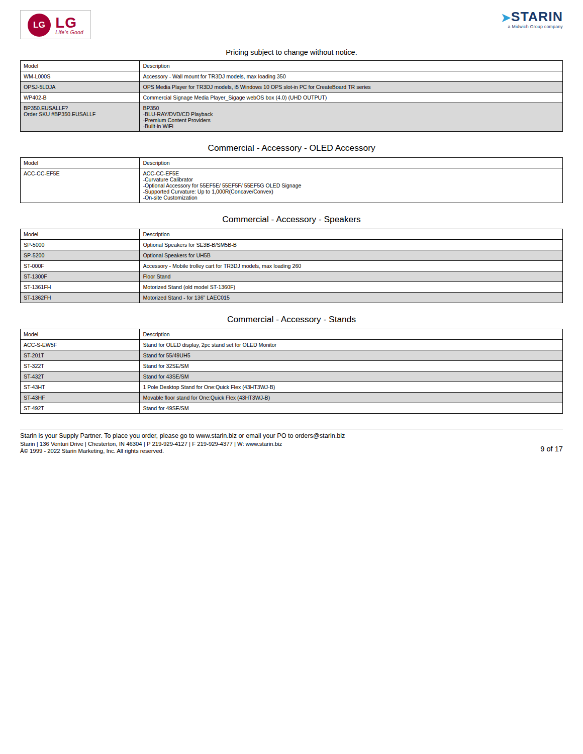LG
LG
Life's Good
➤STARIN
a Midwich Group company
Pricing subject to change without notice.
| Model | Description |
| --- | --- |
| WM-L000S | Accessory - Wall mount for TR3DJ models, max loading 350 |
| OPSJ-5LDJA | OPS Media Player for TR3DJ models, i5 Windows 10 OPS slot-in PC for CreateBoard TR series |
| WP402-B | Commercial Signage Media Player_Sigage webOS box (4.0) (UHD OUTPUT) |
| BP350.EUSALLF? Order SKU #BP350.EUSALLF | BP350 -BLU-RAY/DVD/CD Playback -Premium Content Providers -Built-in WiFi |
Commercial - Accessory - OLED Accessory
| Model | Description |
| --- | --- |
| ACC-CC-EF5E | ACC-CC-EF5E -Curvature Calibrator -Optional Accessory for 55EF5E/ 55EF5F/ 55EF5G OLED Signage -Supported Curvature: Up to 1,000R(Concave/Convex) -On-site Customization |
Commercial - Accessory - Speakers
| Model | Description |
| --- | --- |
| SP-5000 | Optional Speakers for SE3B-B/SM5B-B |
| SP-5200 | Optional Speakers for UH5B |
| ST-000F | Accessory - Mobile trolley cart for TR3DJ models, max loading 260 |
| ST-1300F | Floor Stand |
| ST-1361FH | Motorized Stand (old model ST-1360F) |
| ST-1362FH | Motorized Stand - for 136" LAEC015 |
Commercial - Accessory - Stands
| Model | Description |
| --- | --- |
| ACC-S-EW5F | Stand for OLED display, 2pc stand set for OLED Monitor |
| ST-201T | Stand for 55/49UH5 |
| ST-322T | Stand for 32SE/SM |
| ST-432T | Stand for 43SE/SM |
| ST-43HT | 1 Pole Desktop Stand for One:Quick Flex (43HT3WJ-B) |
| ST-43HF | Movable floor stand for One:Quick Flex (43HT3WJ-B) |
| ST-492T | Stand for 49SE/SM |
Starin is your Supply Partner. To place you order, please go to www.starin.biz or email your PO to orders@starin.biz
Starin | 136 Venturi Drive | Chesterton, IN 46304 | P 219-929-4127 | F 219-929-4377 | W: www.starin.biz
Â© 1999 - 2022 Starin Marketing, Inc. All rights reserved.
9 of 17